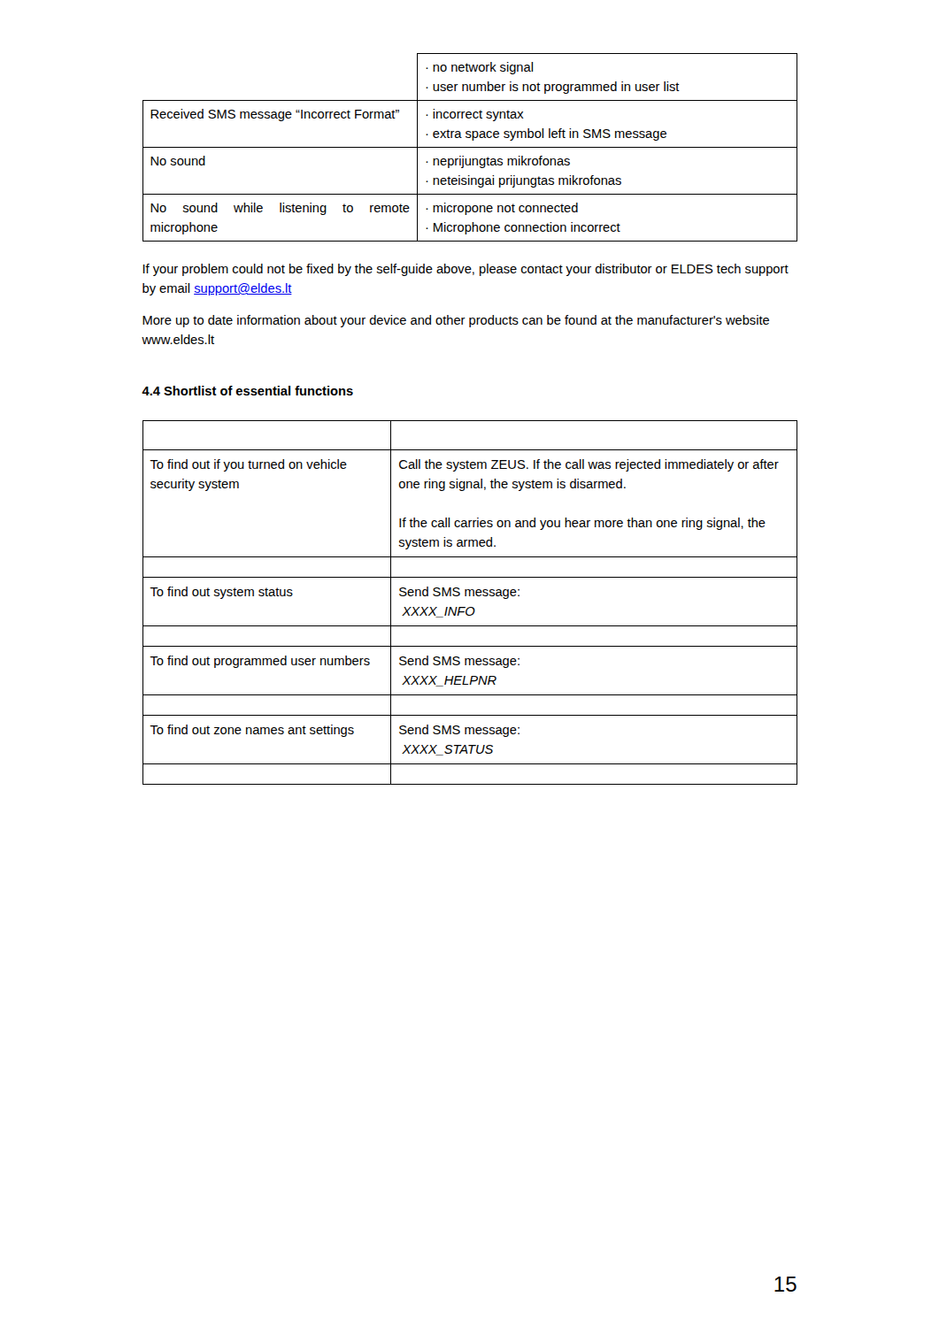| | · no network signal · user number is not programmed in user list |
| Received SMS message “Incorrect Format” | · incorrect syntax · extra space symbol left in SMS message |
| No sound | · neprijungtas mikrofonas · neteisingai prijungtas mikrofonas |
| No sound while listening to remote microphone | · micropone not connected · Microphone connection incorrect |
If your problem could not be fixed by the self-guide above, please contact your distributor or ELDES tech support by email support@eldes.lt
More up to date information about your device and other products can be found at the manufacturer's website www.eldes.lt
4.4 Shortlist of essential functions
| To find out if you turned on vehicle security system | Call the system ZEUS. If the call was rejected immediately or after one ring signal, the system is disarmed. If the call carries on and you hear more than one ring signal, the system is armed. |
| To find out system status | Send SMS message: XXXX_INFO |
| To find out programmed user numbers | Send SMS message: XXXX_HELPNR |
| To find out zone names ant settings | Send SMS message: XXXX_STATUS |
15